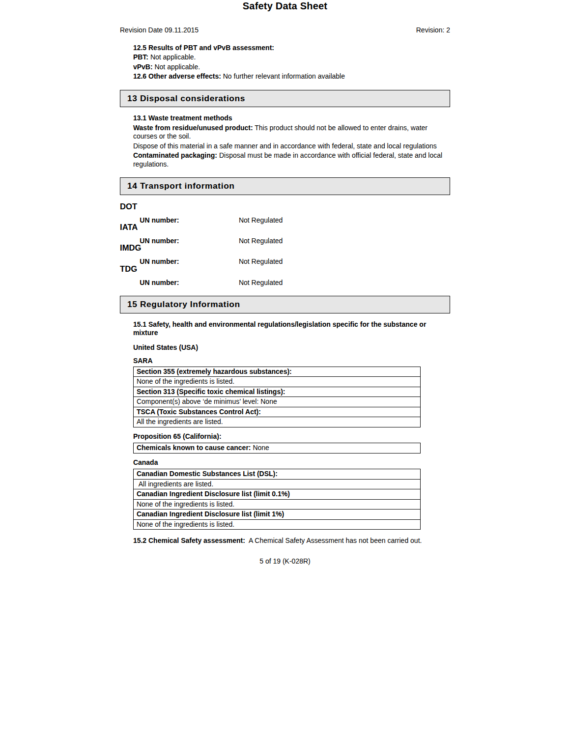Safety Data Sheet
Revision Date 09.11.2015 Revision: 2
12.5 Results of PBT and vPvB assessment:
PBT: Not applicable.
vPvB: Not applicable.
12.6 Other adverse effects: No further relevant information available
13 Disposal considerations
13.1 Waste treatment methods
Waste from residue/unused product: This product should not be allowed to enter drains, water courses or the soil.
Dispose of this material in a safe manner and in accordance with federal, state and local regulations
Contaminated packaging: Disposal must be made in accordance with official federal, state and local regulations.
14 Transport information
DOT
UN number: Not Regulated
IATA
UN number: Not Regulated
IMDG
UN number: Not Regulated
TDG
UN number: Not Regulated
15 Regulatory Information
15.1 Safety, health and environmental regulations/legislation specific for the substance or mixture
United States (USA)
SARA
| Section 355 (extremely hazardous substances): |
| None of the ingredients is listed. |
| Section 313 (Specific toxic chemical listings): |
| Component(s) above ‘de minimus’ level: None |
| TSCA (Toxic Substances Control Act): |
| All the ingredients are listed. |
Proposition 65 (California):
| Chemicals known to cause cancer: None |
Canada
| Canadian Domestic Substances List (DSL): |
| All ingredients are listed. |
| Canadian Ingredient Disclosure list (limit 0.1%) |
| None of the ingredients is listed. |
| Canadian Ingredient Disclosure list (limit 1%) |
| None of the ingredients is listed. |
15.2 Chemical Safety assessment: A Chemical Safety Assessment has not been carried out.
5 of 19 (K-028R)